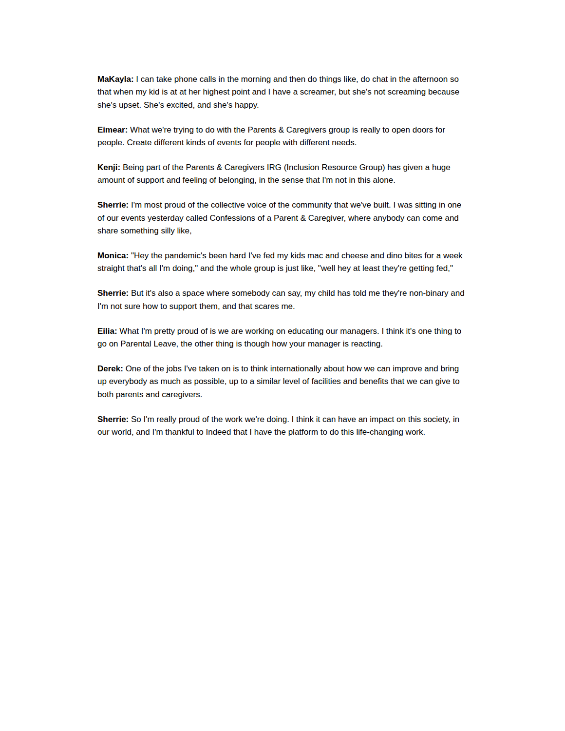MaKayla: I can take phone calls in the morning and then do things like, do chat in the afternoon so that when my kid is at at her highest point and I have a screamer, but she's not screaming because she's upset. She's excited, and she's happy.
Eimear: What we're trying to do with the Parents & Caregivers group is really to open doors for people. Create different kinds of events for people with different needs.
Kenji: Being part of the Parents & Caregivers IRG (Inclusion Resource Group) has given a huge amount of support and feeling of belonging, in the sense that I'm not in this alone.
Sherrie: I'm most proud of the collective voice of the community that we've built. I was sitting in one of our events yesterday called Confessions of a Parent & Caregiver, where anybody can come and share something silly like,
Monica: "Hey the pandemic's been hard I've fed my kids mac and cheese and dino bites for a week straight that's all I'm doing," and the whole group is just like, "well hey at least they're getting fed,"
Sherrie: But it's also a space where somebody can say, my child has told me they're non-binary and I'm not sure how to support them, and that scares me.
Eilia: What I'm pretty proud of is we are working on educating our managers. I think it's one thing to go on Parental Leave, the other thing is though how your manager is reacting.
Derek: One of the jobs I've taken on is to think internationally about how we can improve and bring up everybody as much as possible, up to a similar level of facilities and benefits that we can give to both parents and caregivers.
Sherrie: So I'm really proud of the work we're doing. I think it can have an impact on this society, in our world, and I'm thankful to Indeed that I have the platform to do this life-changing work.